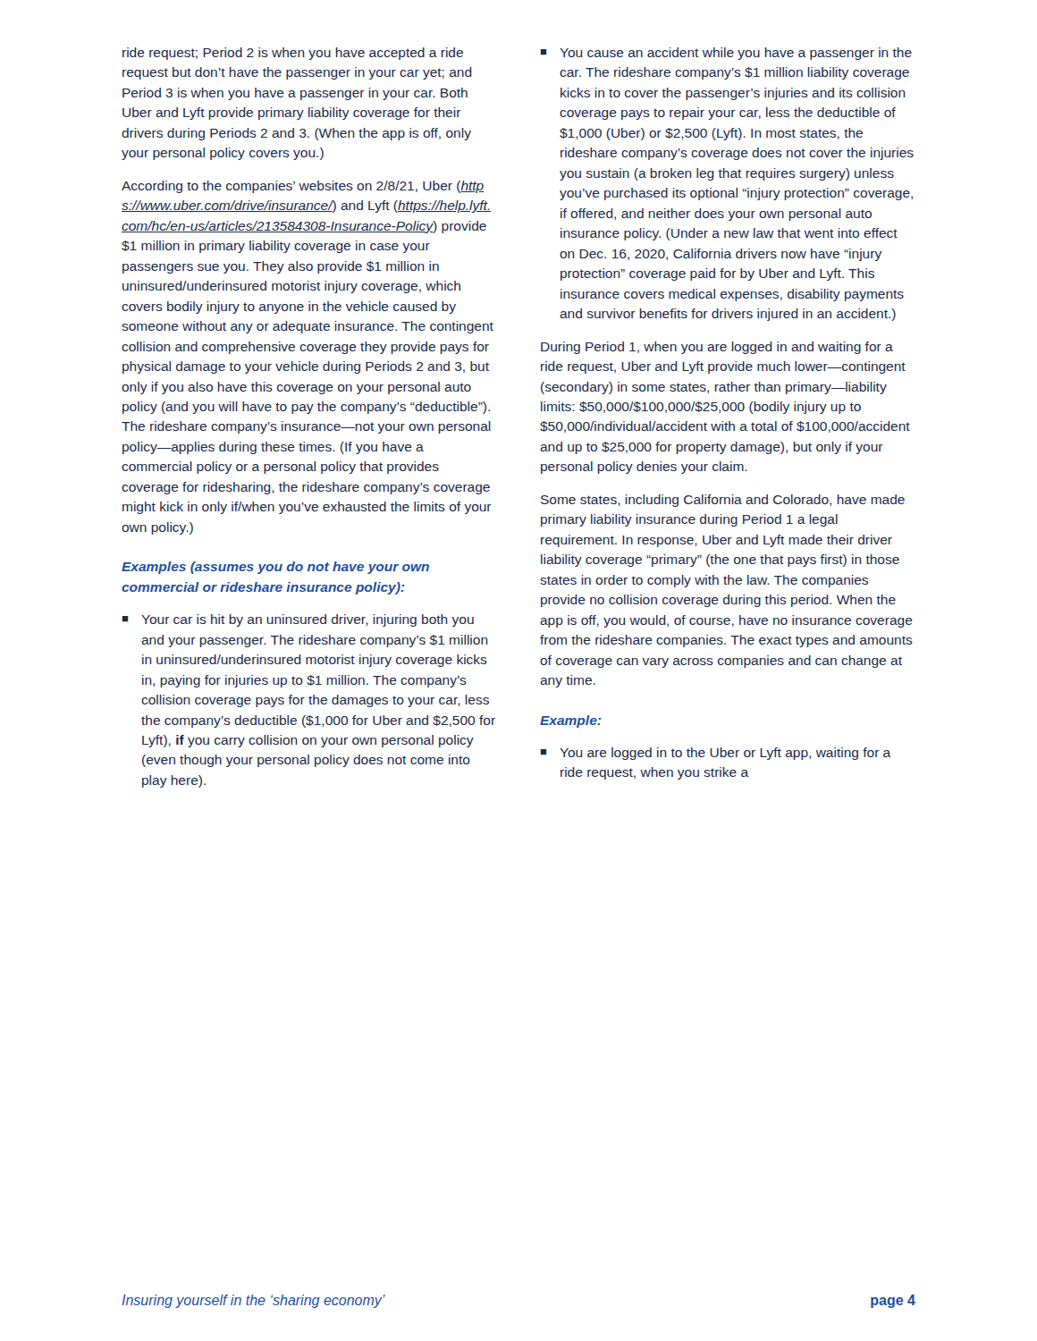ride request; Period 2 is when you have accepted a ride request but don’t have the passenger in your car yet; and Period 3 is when you have a passenger in your car. Both Uber and Lyft provide primary liability coverage for their drivers during Periods 2 and 3. (When the app is off, only your personal policy covers you.)
According to the companies’ websites on 2/8/21, Uber (https://www.uber.com/drive/insurance/) and Lyft (https://help.lyft.com/hc/en-us/articles/213584308-Insurance-Policy) provide $1 million in primary liability coverage in case your passengers sue you. They also provide $1 million in uninsured/underinsured motorist injury coverage, which covers bodily injury to anyone in the vehicle caused by someone without any or adequate insurance. The contingent collision and comprehensive coverage they provide pays for physical damage to your vehicle during Periods 2 and 3, but only if you also have this coverage on your personal auto policy (and you will have to pay the company’s “deductible”). The rideshare company’s insurance—not your own personal policy—applies during these times. (If you have a commercial policy or a personal policy that provides coverage for ridesharing, the rideshare company’s coverage might kick in only if/when you’ve exhausted the limits of your own policy.)
Examples (assumes you do not have your own commercial or rideshare insurance policy):
Your car is hit by an uninsured driver, injuring both you and your passenger. The rideshare company’s $1 million in uninsured/underinsured motorist injury coverage kicks in, paying for injuries up to $1 million. The company’s collision coverage pays for the damages to your car, less the company’s deductible ($1,000 for Uber and $2,500 for Lyft), if you carry collision on your own personal policy (even though your personal policy does not come into play here).
You cause an accident while you have a passenger in the car. The rideshare company’s $1 million liability coverage kicks in to cover the passenger’s injuries and its collision coverage pays to repair your car, less the deductible of $1,000 (Uber) or $2,500 (Lyft). In most states, the rideshare company’s coverage does not cover the injuries you sustain (a broken leg that requires surgery) unless you’ve purchased its optional “injury protection” coverage, if offered, and neither does your own personal auto insurance policy. (Under a new law that went into effect on Dec. 16, 2020, California drivers now have “injury protection” coverage paid for by Uber and Lyft. This insurance covers medical expenses, disability payments and survivor benefits for drivers injured in an accident.)
During Period 1, when you are logged in and waiting for a ride request, Uber and Lyft provide much lower—contingent (secondary) in some states, rather than primary—liability limits: $50,000/$100,000/$25,000 (bodily injury up to $50,000/individual/accident with a total of $100,000/accident and up to $25,000 for property damage), but only if your personal policy denies your claim.
Some states, including California and Colorado, have made primary liability insurance during Period 1 a legal requirement. In response, Uber and Lyft made their driver liability coverage “primary” (the one that pays first) in those states in order to comply with the law. The companies provide no collision coverage during this period. When the app is off, you would, of course, have no insurance coverage from the rideshare companies. The exact types and amounts of coverage can vary across companies and can change at any time.
Example:
You are logged in to the Uber or Lyft app, waiting for a ride request, when you strike a
Insuring yourself in the ‘sharing economy’ page 4